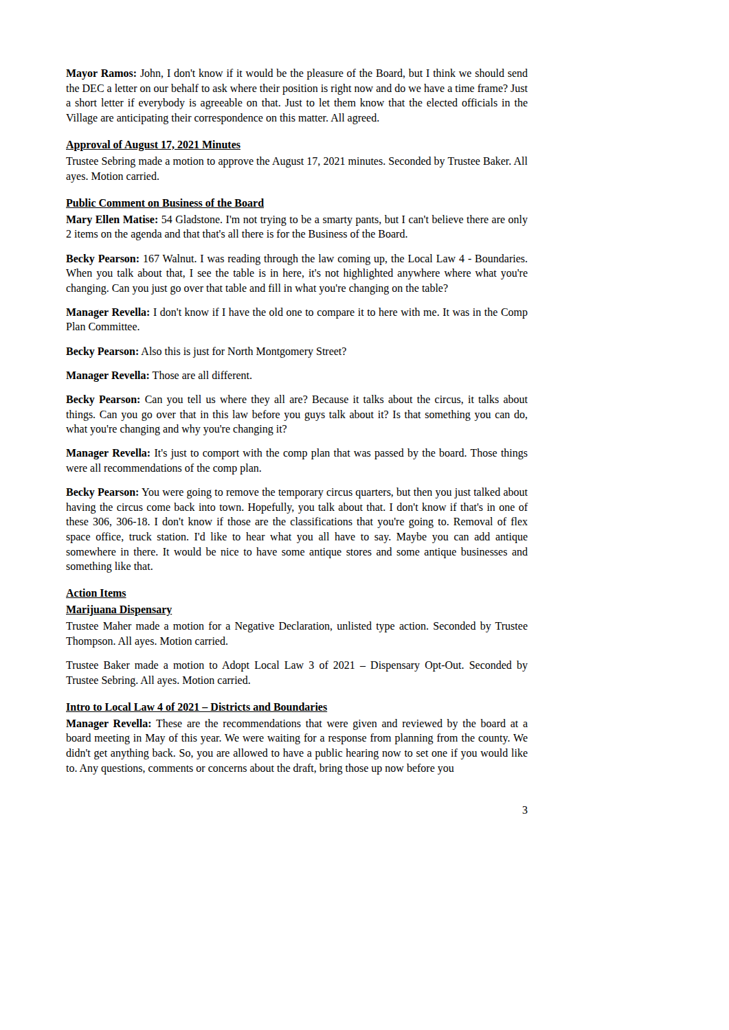Mayor Ramos: John, I don't know if it would be the pleasure of the Board, but I think we should send the DEC a letter on our behalf to ask where their position is right now and do we have a time frame? Just a short letter if everybody is agreeable on that. Just to let them know that the elected officials in the Village are anticipating their correspondence on this matter. All agreed.
Approval of August 17, 2021 Minutes
Trustee Sebring made a motion to approve the August 17, 2021 minutes. Seconded by Trustee Baker. All ayes. Motion carried.
Public Comment on Business of the Board
Mary Ellen Matise: 54 Gladstone. I'm not trying to be a smarty pants, but I can't believe there are only 2 items on the agenda and that that's all there is for the Business of the Board.
Becky Pearson: 167 Walnut. I was reading through the law coming up, the Local Law 4 - Boundaries. When you talk about that, I see the table is in here, it's not highlighted anywhere where what you're changing. Can you just go over that table and fill in what you're changing on the table?
Manager Revella: I don't know if I have the old one to compare it to here with me. It was in the Comp Plan Committee.
Becky Pearson: Also this is just for North Montgomery Street?
Manager Revella: Those are all different.
Becky Pearson: Can you tell us where they all are? Because it talks about the circus, it talks about things. Can you go over that in this law before you guys talk about it? Is that something you can do, what you're changing and why you're changing it?
Manager Revella: It's just to comport with the comp plan that was passed by the board. Those things were all recommendations of the comp plan.
Becky Pearson: You were going to remove the temporary circus quarters, but then you just talked about having the circus come back into town. Hopefully, you talk about that. I don't know if that's in one of these 306, 306-18. I don't know if those are the classifications that you're going to. Removal of flex space office, truck station. I'd like to hear what you all have to say. Maybe you can add antique somewhere in there. It would be nice to have some antique stores and some antique businesses and something like that.
Action Items
Marijuana Dispensary
Trustee Maher made a motion for a Negative Declaration, unlisted type action. Seconded by Trustee Thompson. All ayes. Motion carried.
Trustee Baker made a motion to Adopt Local Law 3 of 2021 – Dispensary Opt-Out. Seconded by Trustee Sebring. All ayes. Motion carried.
Intro to Local Law 4 of 2021 – Districts and Boundaries
Manager Revella: These are the recommendations that were given and reviewed by the board at a board meeting in May of this year. We were waiting for a response from planning from the county. We didn't get anything back. So, you are allowed to have a public hearing now to set one if you would like to. Any questions, comments or concerns about the draft, bring those up now before you
3